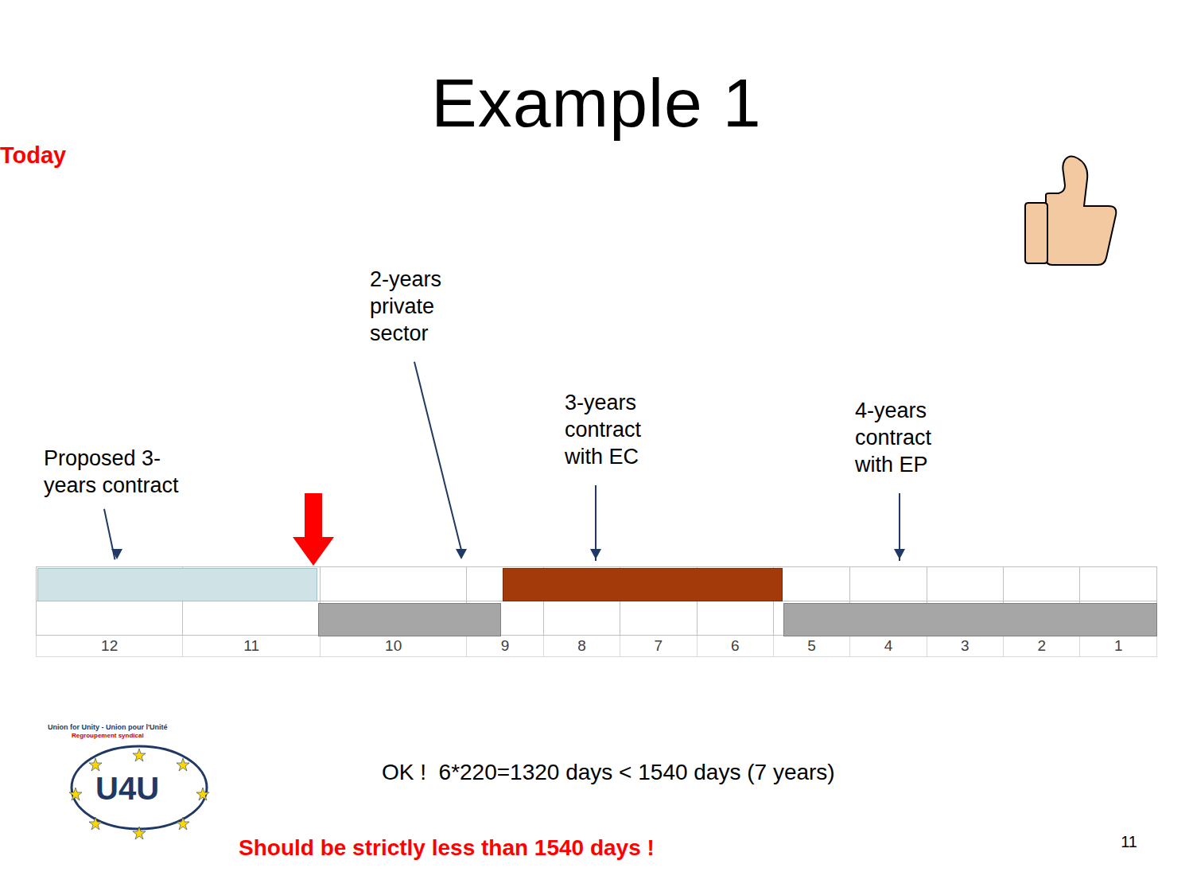Example 1
2-years
private
sector
3-years
contract
with EC
4-years
contract
with EP
Proposed 3-
years contract
Today
| 12 | 11 | 10 | 9 | 8 | 7 | 6 | 5 | 4 | 3 | 2 | 1 |
OK ! 6*220=1320 days < 1540 days (7 years)
Should be strictly less than 1540 days !
11
Union for Unity - Union pour l'Unité Regroupement syndical U4U